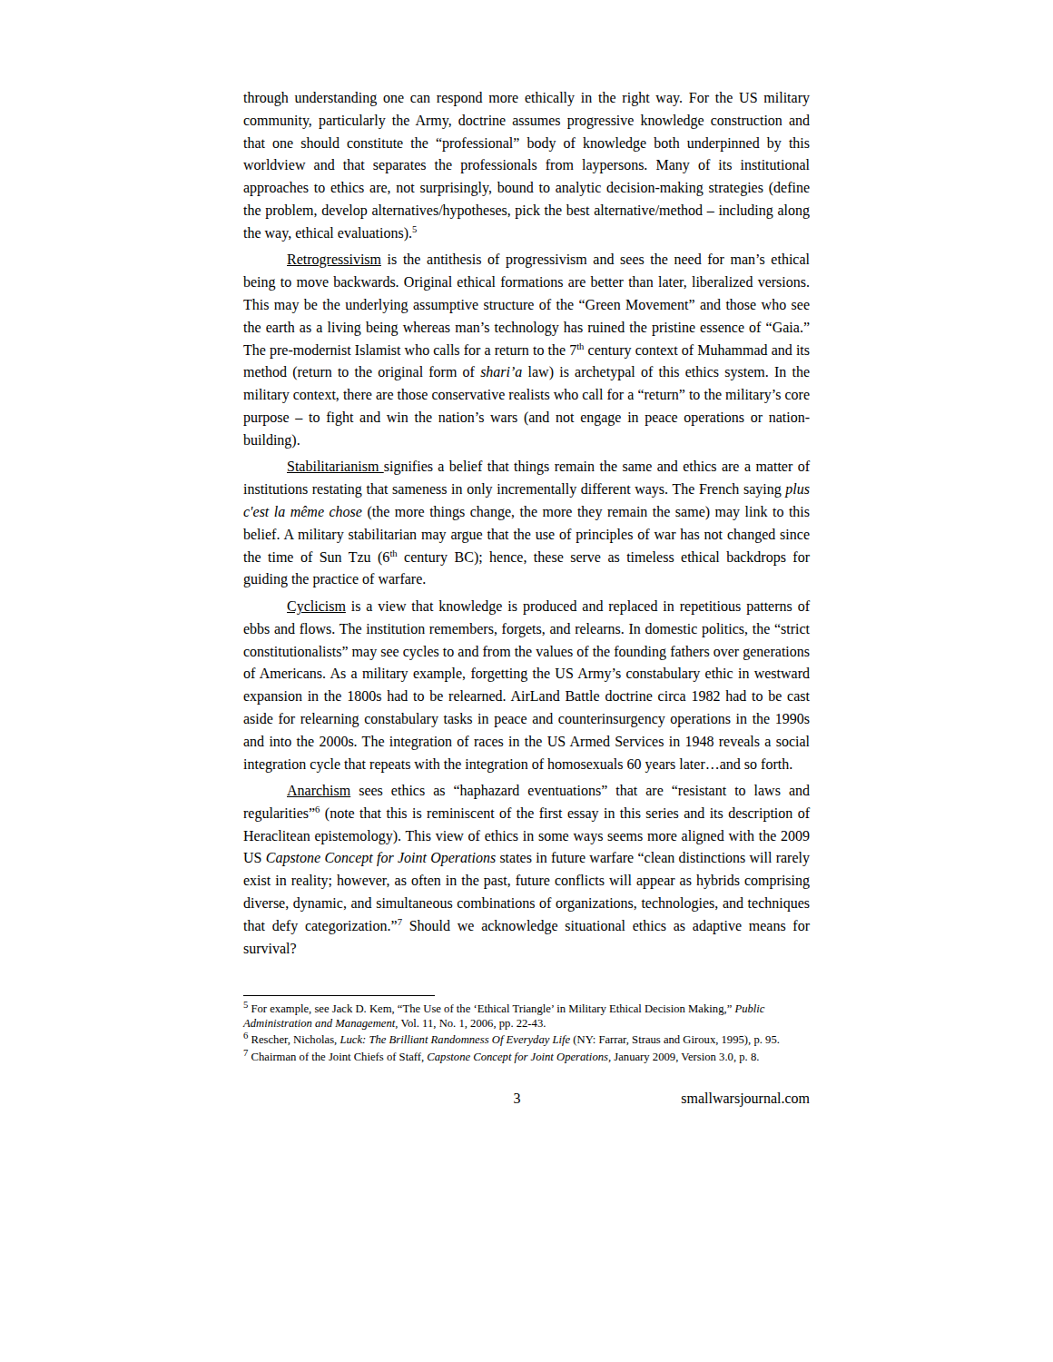through understanding one can respond more ethically in the right way. For the US military community, particularly the Army, doctrine assumes progressive knowledge construction and that one should constitute the “professional” body of knowledge both underpinned by this worldview and that separates the professionals from laypersons. Many of its institutional approaches to ethics are, not surprisingly, bound to analytic decision-making strategies (define the problem, develop alternatives/hypotheses, pick the best alternative/method – including along the way, ethical evaluations).5
Retrogressivism is the antithesis of progressivism and sees the need for man’s ethical being to move backwards. Original ethical formations are better than later, liberalized versions. This may be the underlying assumptive structure of the “Green Movement” and those who see the earth as a living being whereas man’s technology has ruined the pristine essence of “Gaia.” The pre-modernist Islamist who calls for a return to the 7th century context of Muhammad and its method (return to the original form of shari’a law) is archetypal of this ethics system. In the military context, there are those conservative realists who call for a “return” to the military’s core purpose – to fight and win the nation’s wars (and not engage in peace operations or nation-building).
Stabilitarianism signifies a belief that things remain the same and ethics are a matter of institutions restating that sameness in only incrementally different ways. The French saying plus c'est la même chose (the more things change, the more they remain the same) may link to this belief. A military stabilitarian may argue that the use of principles of war has not changed since the time of Sun Tzu (6th century BC); hence, these serve as timeless ethical backdrops for guiding the practice of warfare.
Cyclicism is a view that knowledge is produced and replaced in repetitious patterns of ebbs and flows. The institution remembers, forgets, and relearns. In domestic politics, the “strict constitutionalists” may see cycles to and from the values of the founding fathers over generations of Americans. As a military example, forgetting the US Army’s constabulary ethic in westward expansion in the 1800s had to be relearned. AirLand Battle doctrine circa 1982 had to be cast aside for relearning constabulary tasks in peace and counterinsurgency operations in the 1990s and into the 2000s. The integration of races in the US Armed Services in 1948 reveals a social integration cycle that repeats with the integration of homosexuals 60 years later…and so forth.
Anarchism sees ethics as “haphazard eventuations” that are “resistant to laws and regularities”6 (note that this is reminiscent of the first essay in this series and its description of Heraclitean epistemology). This view of ethics in some ways seems more aligned with the 2009 US Capstone Concept for Joint Operations states in future warfare “clean distinctions will rarely exist in reality; however, as often in the past, future conflicts will appear as hybrids comprising diverse, dynamic, and simultaneous combinations of organizations, technologies, and techniques that defy categorization.”7 Should we acknowledge situational ethics as adaptive means for survival?
5 For example, see Jack D. Kem, “The Use of the ‘Ethical Triangle’ in Military Ethical Decision Making,” Public Administration and Management, Vol. 11, No. 1, 2006, pp. 22-43.
6 Rescher, Nicholas, Luck: The Brilliant Randomness Of Everyday Life (NY: Farrar, Straus and Giroux, 1995), p. 95.
7 Chairman of the Joint Chiefs of Staff, Capstone Concept for Joint Operations, January 2009, Version 3.0, p. 8.
3 smallwarsjournal.com